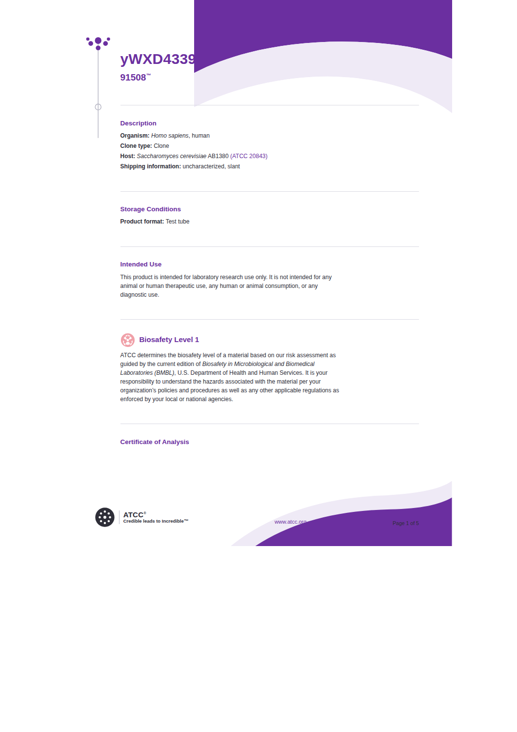Product Sheet
yWXD4339
91508™
Description
Organism: Homo sapiens, human
Clone type: Clone
Host: Saccharomyces cerevisiae AB1380 (ATCC 20843)
Shipping information: uncharacterized, slant
Storage Conditions
Product format: Test tube
Intended Use
This product is intended for laboratory research use only. It is not intended for any animal or human therapeutic use, any human or animal consumption, or any diagnostic use.
Biosafety Level 1
ATCC determines the biosafety level of a material based on our risk assessment as guided by the current edition of Biosafety in Microbiological and Biomedical Laboratories (BMBL), U.S. Department of Health and Human Services. It is your responsibility to understand the hazards associated with the material per your organization’s policies and procedures as well as any other applicable regulations as enforced by your local or national agencies.
Certificate of Analysis
ATCC®
Credible leads to Incredible™
www.atcc.org
Page 1 of 5